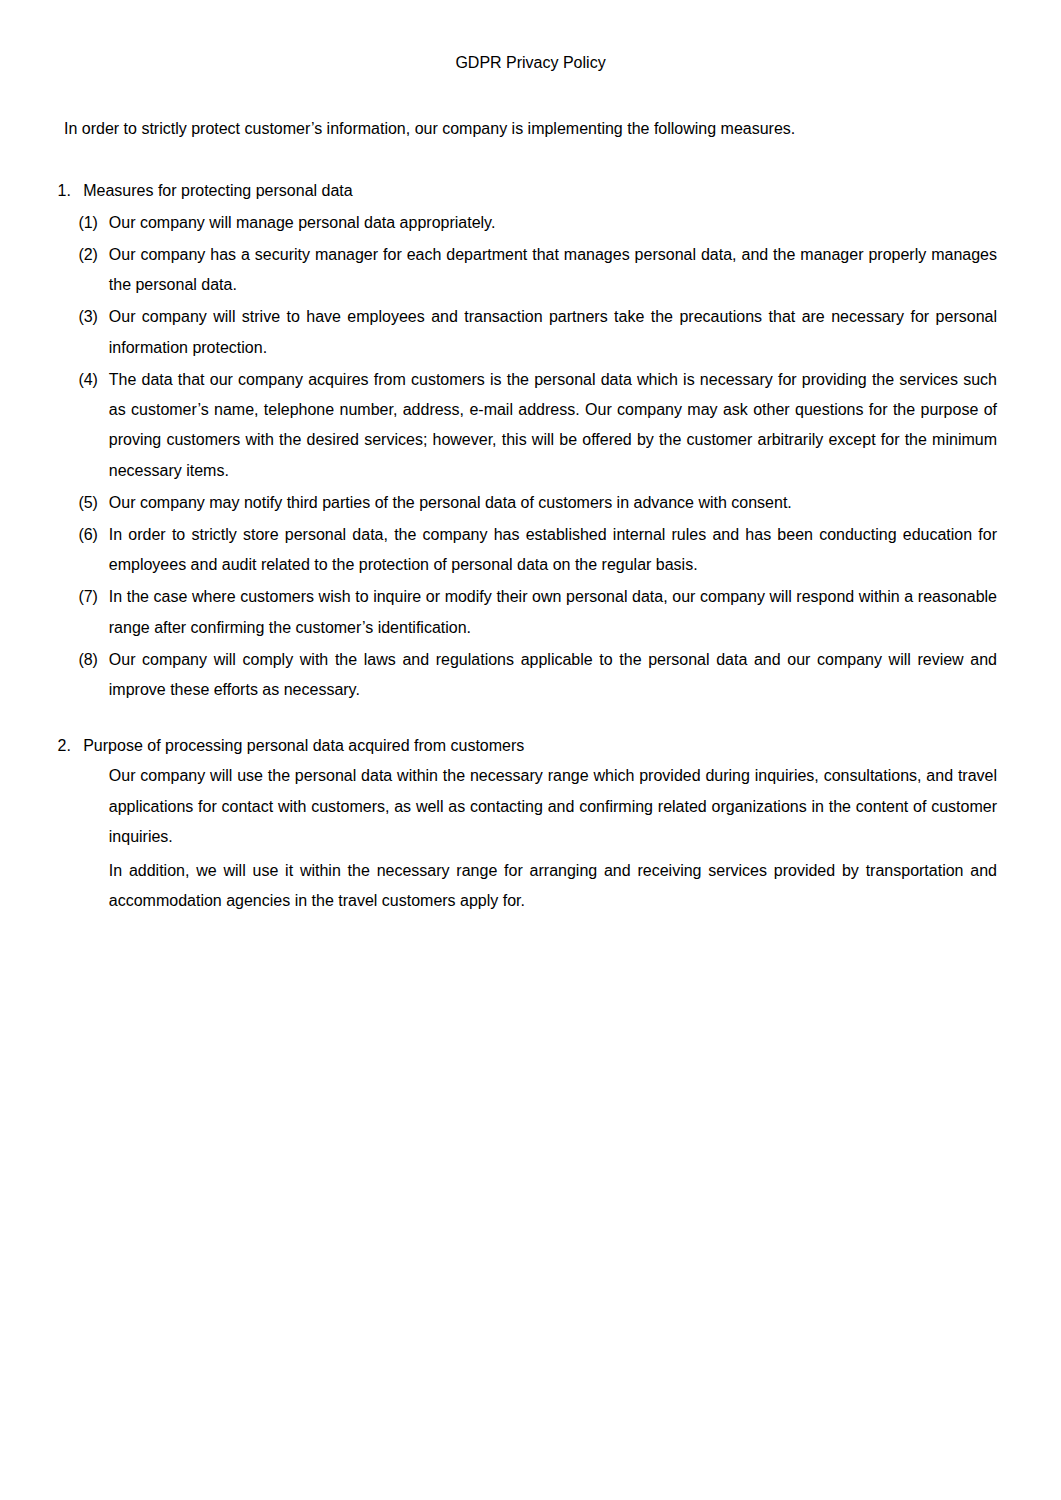GDPR Privacy Policy
In order to strictly protect customer’s information, our company is implementing the following measures.
1. Measures for protecting personal data
(1) Our company will manage personal data appropriately.
(2) Our company has a security manager for each department that manages personal data, and the manager properly manages the personal data.
(3) Our company will strive to have employees and transaction partners take the precautions that are necessary for personal information protection.
(4) The data that our company acquires from customers is the personal data which is necessary for providing the services such as customer’s name, telephone number, address, e-mail address. Our company may ask other questions for the purpose of proving customers with the desired services; however, this will be offered by the customer arbitrarily except for the minimum necessary items.
(5) Our company may notify third parties of the personal data of customers in advance with consent.
(6) In order to strictly store personal data, the company has established internal rules and has been conducting education for employees and audit related to the protection of personal data on the regular basis.
(7) In the case where customers wish to inquire or modify their own personal data, our company will respond within a reasonable range after confirming the customer’s identification.
(8) Our company will comply with the laws and regulations applicable to the personal data and our company will review and improve these efforts as necessary.
2. Purpose of processing personal data acquired from customers
Our company will use the personal data within the necessary range which provided during inquiries, consultations, and travel applications for contact with customers, as well as contacting and confirming related organizations in the content of customer inquiries.
In addition, we will use it within the necessary range for arranging and receiving services provided by transportation and accommodation agencies in the travel customers apply for.